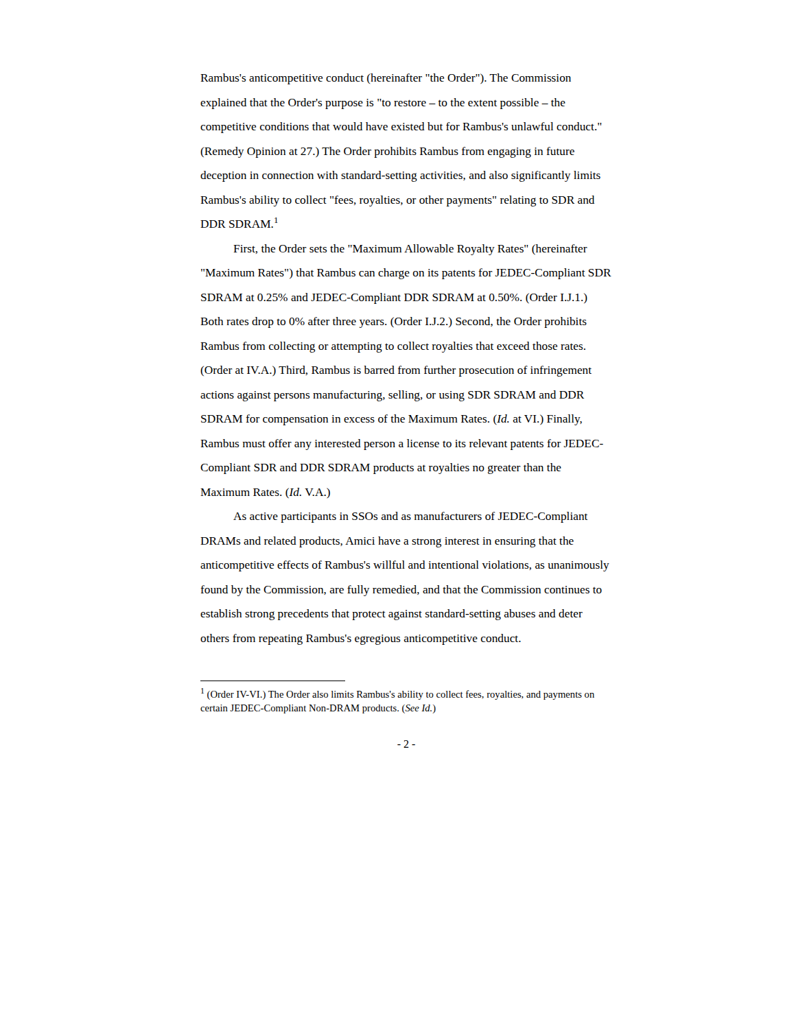Rambus's anticompetitive conduct (hereinafter "the Order"). The Commission explained that the Order's purpose is "to restore – to the extent possible – the competitive conditions that would have existed but for Rambus's unlawful conduct." (Remedy Opinion at 27.) The Order prohibits Rambus from engaging in future deception in connection with standard-setting activities, and also significantly limits Rambus's ability to collect "fees, royalties, or other payments" relating to SDR and DDR SDRAM.1
First, the Order sets the "Maximum Allowable Royalty Rates" (hereinafter "Maximum Rates") that Rambus can charge on its patents for JEDEC-Compliant SDR SDRAM at 0.25% and JEDEC-Compliant DDR SDRAM at 0.50%. (Order I.J.1.) Both rates drop to 0% after three years. (Order I.J.2.) Second, the Order prohibits Rambus from collecting or attempting to collect royalties that exceed those rates. (Order at IV.A.) Third, Rambus is barred from further prosecution of infringement actions against persons manufacturing, selling, or using SDR SDRAM and DDR SDRAM for compensation in excess of the Maximum Rates. (Id. at VI.) Finally, Rambus must offer any interested person a license to its relevant patents for JEDEC-Compliant SDR and DDR SDRAM products at royalties no greater than the Maximum Rates. (Id. V.A.)
As active participants in SSOs and as manufacturers of JEDEC-Compliant DRAMs and related products, Amici have a strong interest in ensuring that the anticompetitive effects of Rambus's willful and intentional violations, as unanimously found by the Commission, are fully remedied, and that the Commission continues to establish strong precedents that protect against standard-setting abuses and deter others from repeating Rambus's egregious anticompetitive conduct.
1 (Order IV-VI.) The Order also limits Rambus's ability to collect fees, royalties, and payments on certain JEDEC-Compliant Non-DRAM products. (See Id.)
- 2 -